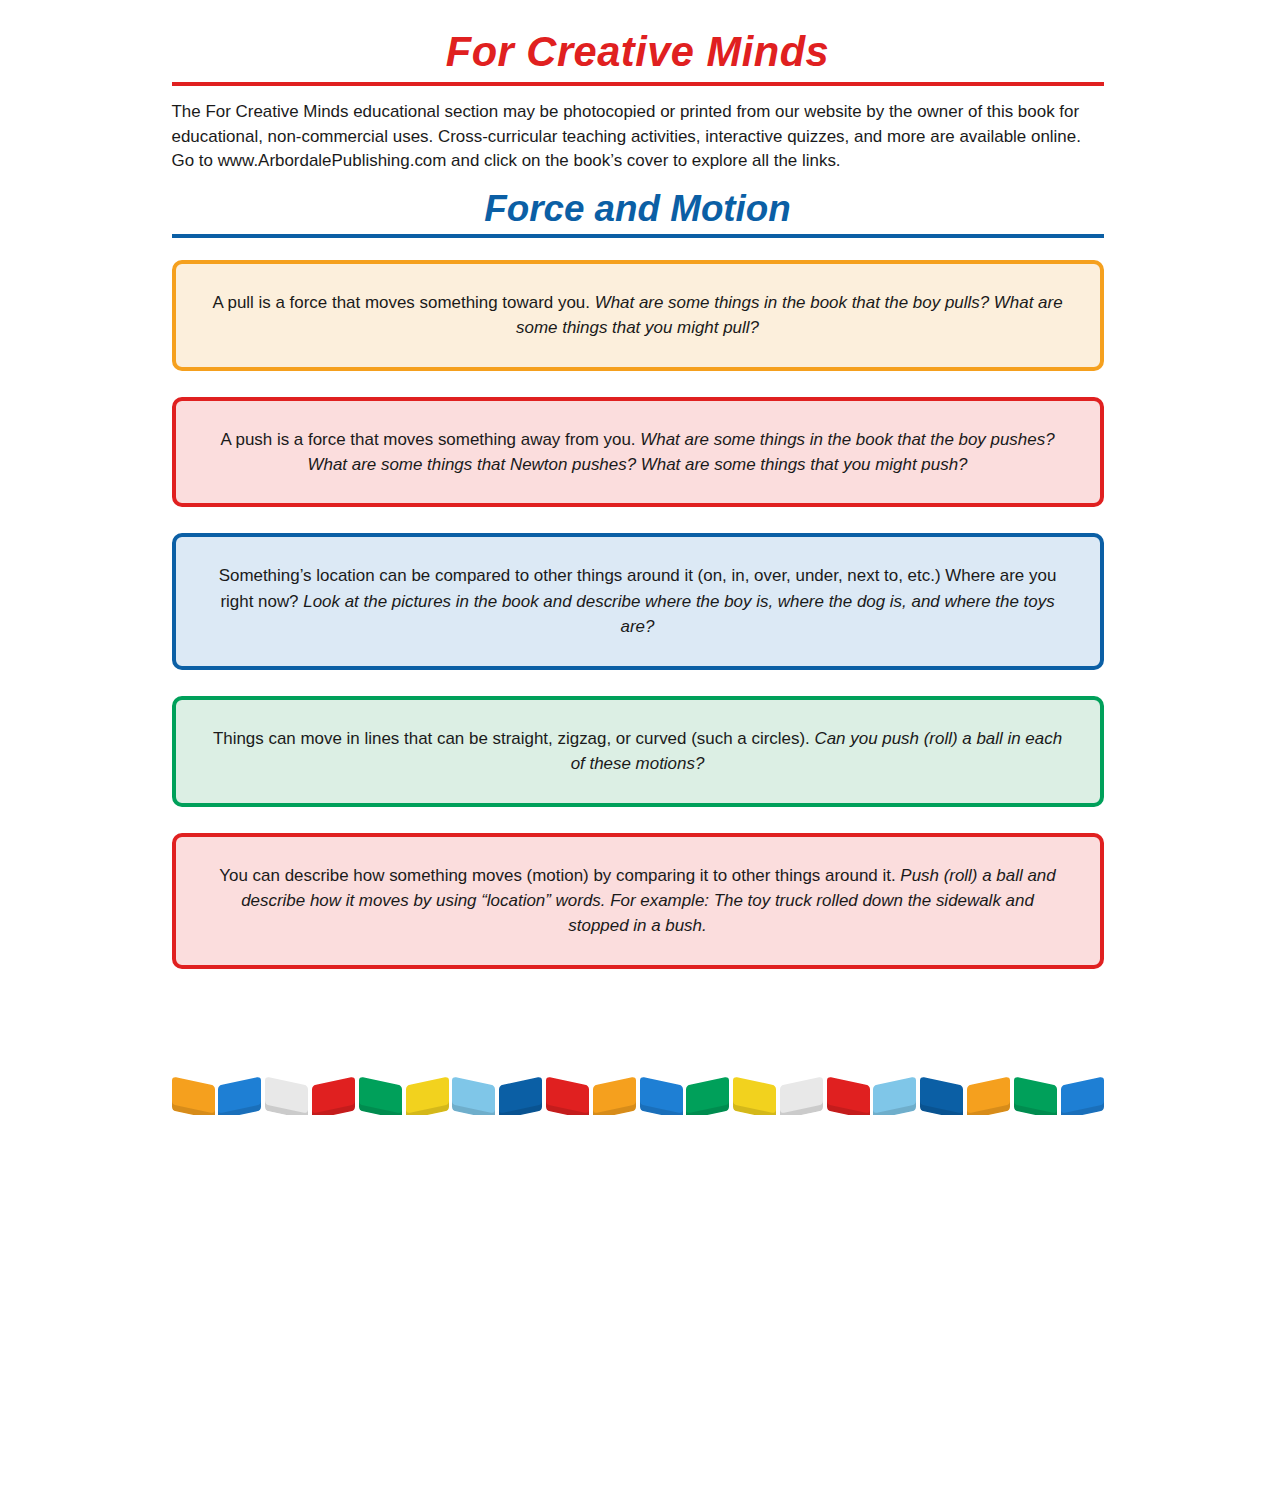For Creative Minds
The For Creative Minds educational section may be photocopied or printed from our website by the owner of this book for educational, non-commercial uses. Cross-curricular teaching activities, interactive quizzes, and more are available online. Go to www.ArbordalePublishing.com and click on the book’s cover to explore all the links.
Force and Motion
A pull is a force that moves something toward you. What are some things in the book that the boy pulls? What are some things that you might pull?
A push is a force that moves something away from you. What are some things in the book that the boy pushes? What are some things that Newton pushes? What are some things that you might push?
Something’s location can be compared to other things around it (on, in, over, under, next to, etc.) Where are you right now? Look at the pictures in the book and describe where the boy is, where the dog is, and where the toys are?
Things can move in lines that can be straight, zigzag, or curved (such a circles). Can you push (roll) a ball in each of these motions?
You can describe how something moves (motion) by comparing it to other things around it. Push (roll) a ball and describe how it moves by using “location” words. For example: The toy truck rolled down the sidewalk and stopped in a bush.